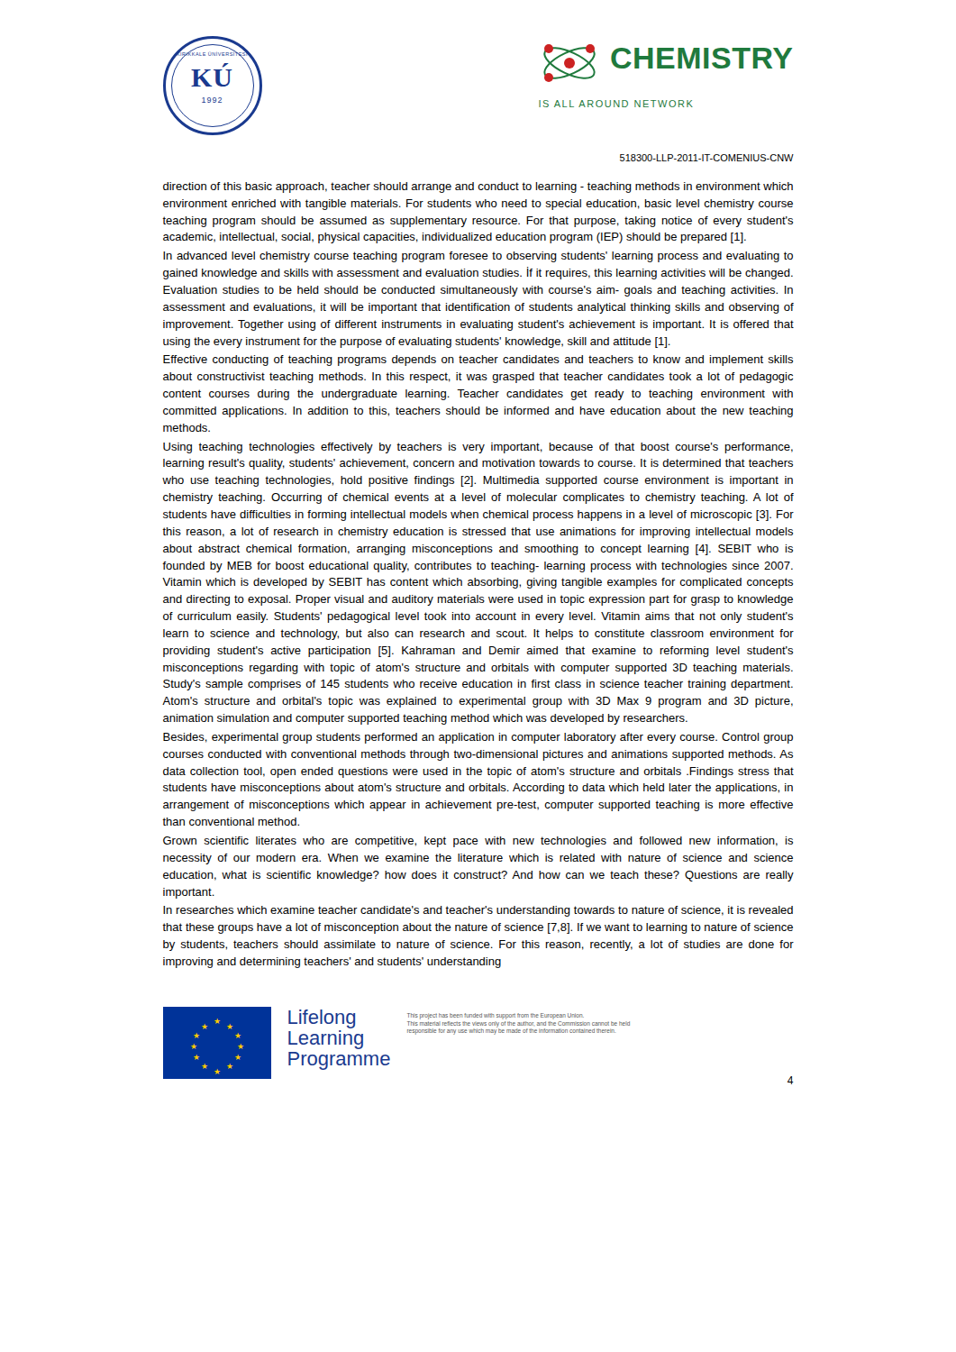KIRIKKALE ÜNİVERSİTESİ
KÚ
1992
CHEMISTRY
is all around network
518300-LLP-2011-IT-COMENIUS-CNW
direction of this basic approach, teacher should arrange and conduct to learning - teaching methods in environment which environment enriched with tangible materials. For students who need to special education, basic level chemistry course teaching program should be assumed as supplementary resource. For that purpose, taking notice of every student's academic, intellectual, social, physical capacities, individualized education program (IEP) should be prepared [1].
In advanced level chemistry course teaching program foresee to observing students' learning process and evaluating to gained knowledge and skills with assessment and evaluation studies. İf it requires, this learning activities will be changed. Evaluation studies to be held should be conducted simultaneously with course's aim- goals and teaching activities. In assessment and evaluations, it will be important that identification of students analytical thinking skills and observing of improvement. Together using of different instruments in evaluating student's achievement is important. It is offered that using the every instrument for the purpose of evaluating students' knowledge, skill and attitude [1].
Effective conducting of teaching programs depends on teacher candidates and teachers to know and implement skills about constructivist teaching methods. In this respect, it was grasped that teacher candidates took a lot of pedagogic content courses during the undergraduate learning. Teacher candidates get ready to teaching environment with committed applications. In addition to this, teachers should be informed and have education about the new teaching methods.
Using teaching technologies effectively by teachers is very important, because of that boost course's performance, learning result's quality, students' achievement, concern and motivation towards to course. It is determined that teachers who use teaching technologies, hold positive findings [2]. Multimedia supported course environment is important in chemistry teaching. Occurring of chemical events at a level of molecular complicates to chemistry teaching. A lot of students have difficulties in forming intellectual models when chemical process happens in a level of microscopic [3]. For this reason, a lot of research in chemistry education is stressed that use animations for improving intellectual models about abstract chemical formation, arranging misconceptions and smoothing to concept learning [4]. SEBIT who is founded by MEB for boost educational quality, contributes to teaching- learning process with technologies since 2007. Vitamin which is developed by SEBIT has content which absorbing, giving tangible examples for complicated concepts and directing to exposal. Proper visual and auditory materials were used in topic expression part for grasp to knowledge of curriculum easily. Students' pedagogical level took into account in every level. Vitamin aims that not only student's learn to science and technology, but also can research and scout. It helps to constitute classroom environment for providing student's active participation [5]. Kahraman and Demir aimed that examine to reforming level student's misconceptions regarding with topic of atom's structure and orbitals with computer supported 3D teaching materials. Study's sample comprises of 145 students who receive education in first class in science teacher training department. Atom's structure and orbital's topic was explained to experimental group with 3D Max 9 program and 3D picture, animation simulation and computer supported teaching method which was developed by researchers.
Besides, experimental group students performed an application in computer laboratory after every course. Control group courses conducted with conventional methods through two-dimensional pictures and animations supported methods. As data collection tool, open ended questions were used in the topic of atom's structure and orbitals .Findings stress that students have misconceptions about atom's structure and orbitals. According to data which held later the applications, in arrangement of misconceptions which appear in achievement pre-test, computer supported teaching is more effective than conventional method.
Grown scientific literates who are competitive, kept pace with new technologies and followed new information, is necessity of our modern era. When we examine the literature which is related with nature of science and science education, what is scientific knowledge? how does it construct? And how can we teach these? Questions are really important.
In researches which examine teacher candidate's and teacher's understanding towards to nature of science, it is revealed that these groups have a lot of misconception about the nature of science [7,8]. If we want to learning to nature of science by students, teachers should assimilate to nature of science. For this reason, recently, a lot of studies are done for improving and determining teachers' and students' understanding
★ ★ ★ ★ ★ ★ ★ ★ ★ ★ ★ ★
Lifelong
Learning
Programme
This project has been funded with support from the European Union.
This material reflects the views only of the author, and the Commission cannot be held responsible for any use which may be made of the information contained therein.
4